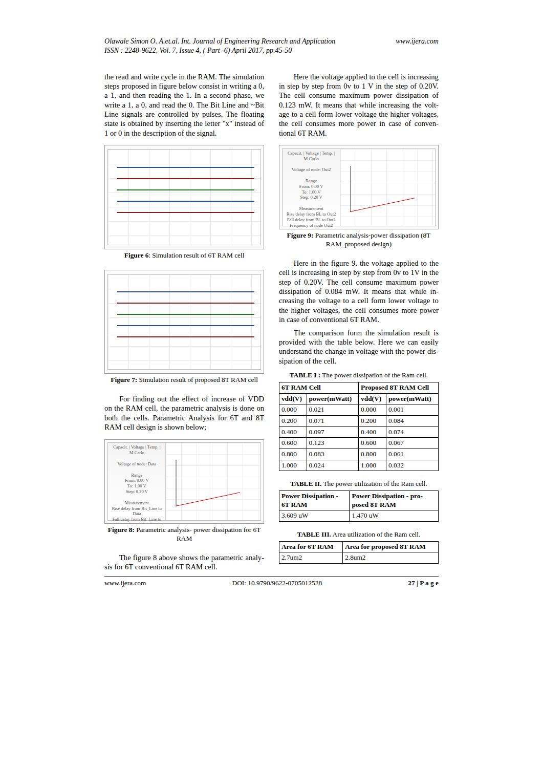Olawale Simon O. A.et.al. Int. Journal of Engineering Research and Application www.ijera.com
ISSN : 2248-9622, Vol. 7, Issue 4, ( Part -6) April 2017, pp.45-50
the read and write cycle in the RAM. The simulation steps proposed in figure below consist in writing a 0, a 1, and then reading the 1. In a second phase, we write a 1, a 0, and read the 0. The Bit Line and ~Bit Line signals are controlled by pulses. The floating state is obtained by inserting the letter "x" instead of 1 or 0 in the description of the signal.
Figure 6: Simulation result of 6T RAM cell
Figure 7: Simulation result of proposed 8T RAM cell
For finding out the effect of increase of VDD on the RAM cell, the parametric analysis is done on both the cells. Parametric Analysis for 6T and 8T RAM cell design is shown below;
Capacit. | Voltage | Temp. | M.Carlo
Voltage of node: Data
Range
From: 0.00 V
To: 1.00 V
Step: 0.20 V
Measurement
Rise delay from Bit_Line to Data
Fall delay from Bit_Line to Data
Frequency of node Data
Power dissipation
Crosstalk Amplitude
Final voltage Data
Maximum Idd Current
Power efficiency
Measure on: Data
Analog voltage plot "Data"
Figure 8: Parametric analysis- power dissipation for 6T RAM
The figure 8 above shows the parametric analysis for 6T conventional 6T RAM cell.
Here the voltage applied to the cell is increasing in step by step from 0v to 1 V in the step of 0.20V. The cell consume maximum power dissipation of 0.123 mW. It means that while increasing the voltage to a cell form lower voltage the higher voltages, the cell consumes more power in case of conventional 6T RAM.
Capacit. | Voltage | Temp. | M.Carlo
Voltage of node: Out2
Range
From: 0.00 V
To: 1.00 V
Step: 0.20 V
Measurement
Rise delay from BL to Out2
Fall delay from BL to Out2
Frequency of node Out2
Power dissipation
Crosstalk Amplitude
Final voltage Out2
Maximum Idd Current
Power efficiency
Measure on: Out2
Analog voltage plot "Out2"
Figure 9: Parametric analysis-power dissipation (8T RAM_proposed design)
Here in the figure 9, the voltage applied to the cell is increasing in step by step from 0v to 1V in the step of 0.20V. The cell consume maximum power dissipation of 0.084 mW. It means that while increasing the voltage to a cell form lower voltage to the higher voltages, the cell consumes more power in case of conventional 6T RAM.
The comparison form the simulation result is provided with the table below. Here we can easily understand the change in voltage with the power dissipation of the cell.
TABLE I : The power dissipation of the Ram cell.
| 6T RAM Cell | Proposed 8T RAM Cell |
| --- | --- |
| vdd(V) | power(mWatt) | vdd(V) | power(mWatt) |
| 0.000 | 0.021 | 0.000 | 0.001 |
| 0.200 | 0.071 | 0.200 | 0.084 |
| 0.400 | 0.097 | 0.400 | 0.074 |
| 0.600 | 0.123 | 0.600 | 0.067 |
| 0.800 | 0.083 | 0.800 | 0.061 |
| 1.000 | 0.024 | 1.000 | 0.032 |
TABLE II. The power utilization of the Ram cell.
| Power Dissipation - 6T RAM | Power Dissipation - proposed 8T RAM |
| --- | --- |
| 3.609 uW | 1.470 uW |
TABLE III. Area utilization of the Ram cell.
| Area for 6T RAM | Area for proposed 8T RAM |
| --- | --- |
| 2.7um2 | 2.8um2 |
www.ijera.com
DOI: 10.9790/9622-0705012528
27 | P a g e